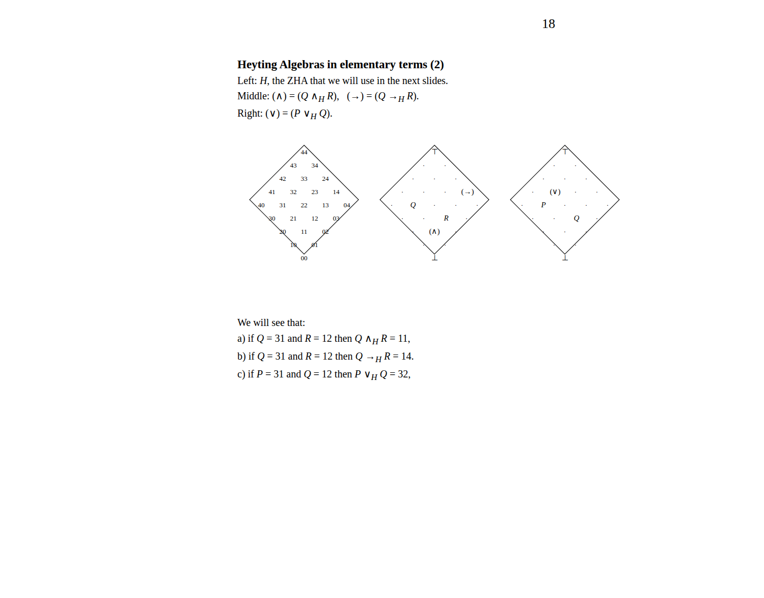18
Heyting Algebras in elementary terms (2)
Left: H, the ZHA that we will use in the next slides.
Middle: (∧) = (Q ∧H R), (→) = (Q →H R).
Right: (∨) = (P ∨H Q).
44 43 34 42 33 24 41 32 23 14 40 31 22 13 04 30 21 12 03 20 11 02 10 01 00 ⊤ · · · · · · · · (→) · Q · · · · · R · · (∧) · · · ⊥ ⊤ · · · · · · (∨) · · · P · · · · · Q · · · · · · ⊥
We will see that:
a) if Q = 31 and R = 12 then Q ∧H R = 11,
b) if Q = 31 and R = 12 then Q →H R = 14.
c) if P = 31 and Q = 12 then P ∨H Q = 32,